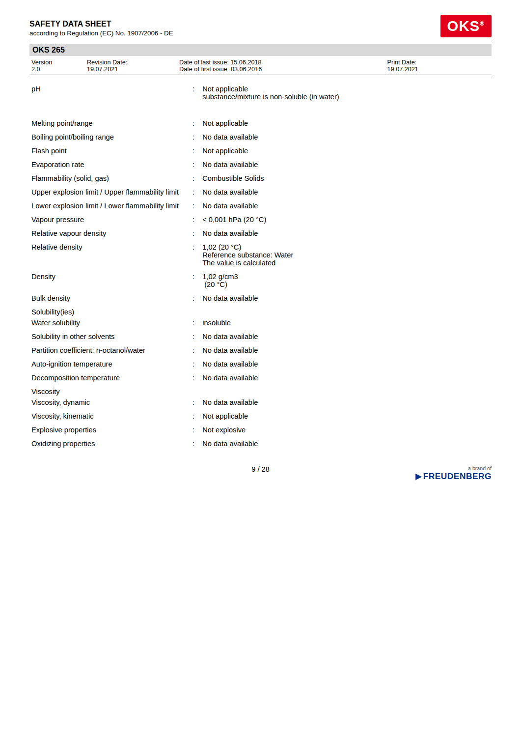SAFETY DATA SHEET
according to Regulation (EC) No. 1907/2006 - DE
OKS®
OKS 265
| Version 2.0 | Revision Date: 19.07.2021 | Date of last issue: 15.06.2018 Date of first issue: 03.06.2016 | Print Date: 19.07.2021 |
| pH | : | Not applicable substance/mixture is non-soluble (in water) |
| Melting point/range | : | Not applicable |
| Boiling point/boiling range | : | No data available |
| Flash point | : | Not applicable |
| Evaporation rate | : | No data available |
| Flammability (solid, gas) | : | Combustible Solids |
| Upper explosion limit / Upper flammability limit | : | No data available |
| Lower explosion limit / Lower flammability limit | : | No data available |
| Vapour pressure | : | < 0,001 hPa (20 °C) |
| Relative vapour density | : | No data available |
| Relative density | : | 1,02 (20 °C) Reference substance: Water The value is calculated |
| Density | : | 1,02 g/cm3 (20 °C) |
| Bulk density | : | No data available |
| Solubility(ies) |
| Water solubility | : | insoluble |
| Solubility in other solvents | : | No data available |
| Partition coefficient: n-octanol/water | : | No data available |
| Auto-ignition temperature | : | No data available |
| Decomposition temperature | : | No data available |
| Viscosity |
| Viscosity, dynamic | : | No data available |
| Viscosity, kinematic | : | Not applicable |
| Explosive properties | : | Not explosive |
| Oxidizing properties | : | No data available |
9 / 28
a brand of
▶ FREUDENBERG